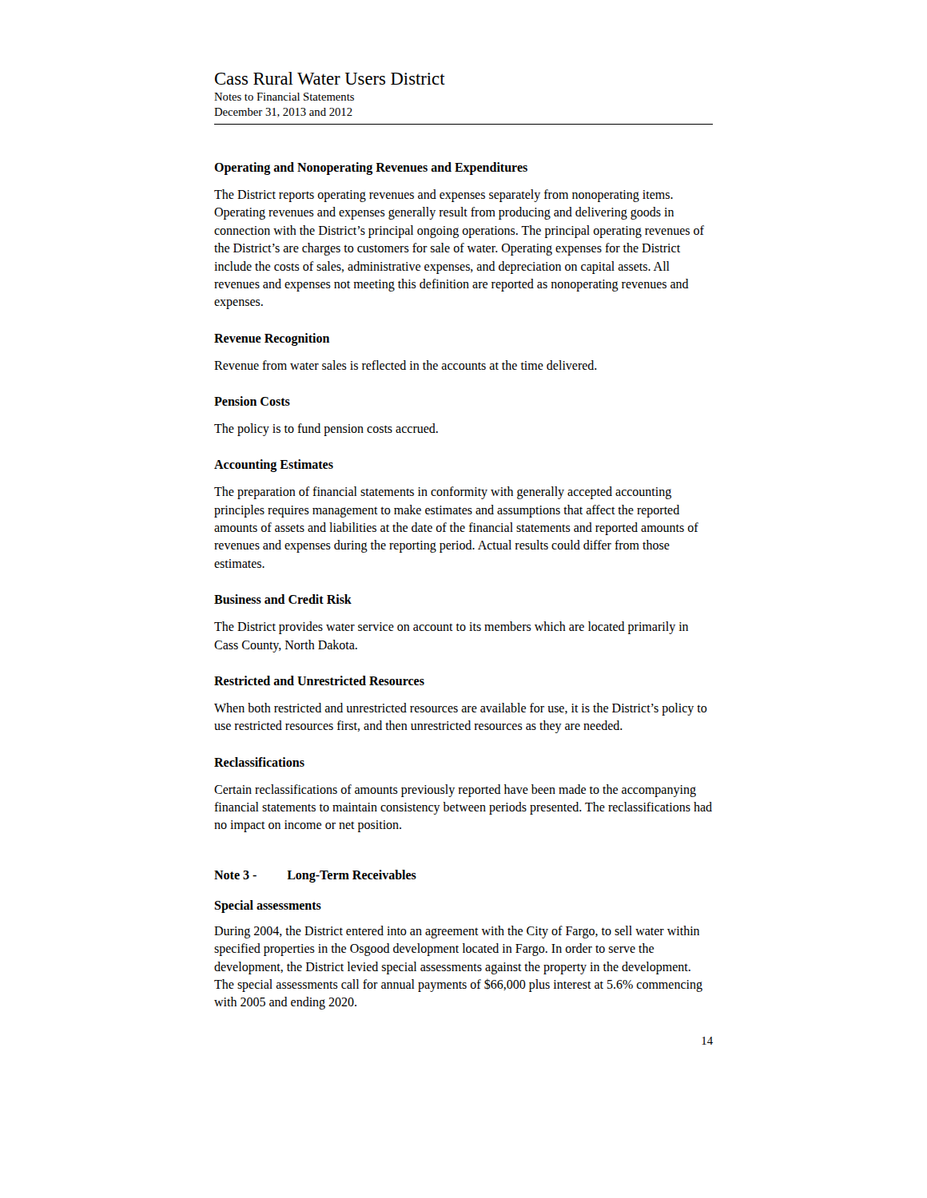Cass Rural Water Users District
Notes to Financial Statements
December 31, 2013 and 2012
Operating and Nonoperating Revenues and Expenditures
The District reports operating revenues and expenses separately from nonoperating items. Operating revenues and expenses generally result from producing and delivering goods in connection with the District’s principal ongoing operations. The principal operating revenues of the District’s are charges to customers for sale of water. Operating expenses for the District include the costs of sales, administrative expenses, and depreciation on capital assets. All revenues and expenses not meeting this definition are reported as nonoperating revenues and expenses.
Revenue Recognition
Revenue from water sales is reflected in the accounts at the time delivered.
Pension Costs
The policy is to fund pension costs accrued.
Accounting Estimates
The preparation of financial statements in conformity with generally accepted accounting principles requires management to make estimates and assumptions that affect the reported amounts of assets and liabilities at the date of the financial statements and reported amounts of revenues and expenses during the reporting period. Actual results could differ from those estimates.
Business and Credit Risk
The District provides water service on account to its members which are located primarily in Cass County, North Dakota.
Restricted and Unrestricted Resources
When both restricted and unrestricted resources are available for use, it is the District’s policy to use restricted resources first, and then unrestricted resources as they are needed.
Reclassifications
Certain reclassifications of amounts previously reported have been made to the accompanying financial statements to maintain consistency between periods presented. The reclassifications had no impact on income or net position.
Note 3 -Long-Term Receivables
Special assessments
During 2004, the District entered into an agreement with the City of Fargo, to sell water within specified properties in the Osgood development located in Fargo. In order to serve the development, the District levied special assessments against the property in the development. The special assessments call for annual payments of $66,000 plus interest at 5.6% commencing with 2005 and ending 2020.
14